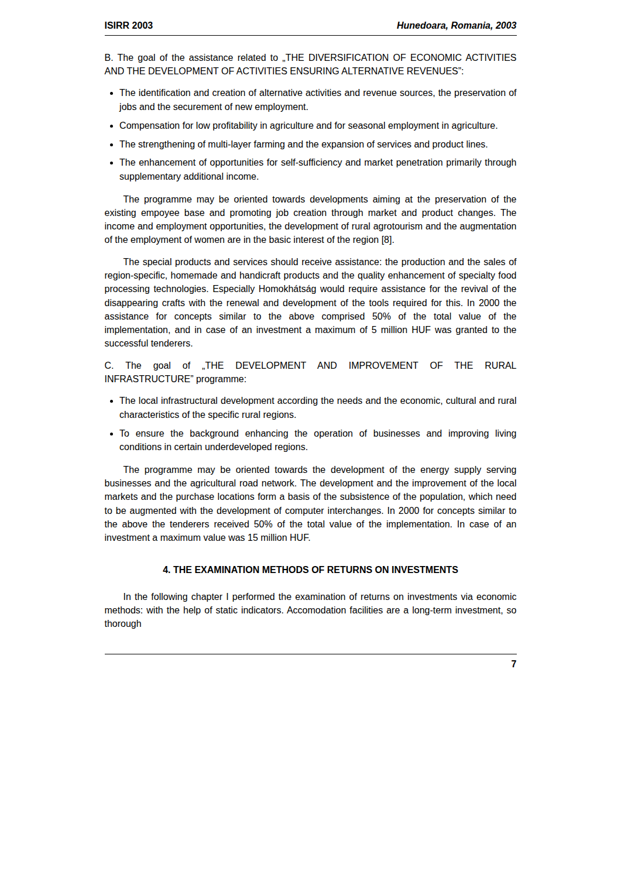ISIRR 2003 Hunedoara, Romania, 2003
B. The goal of the assistance related to „THE DIVERSIFICATION OF ECONOMIC ACTIVITIES AND THE DEVELOPMENT OF ACTIVITIES ENSURING ALTERNATIVE REVENUES”:
The identification and creation of alternative activities and revenue sources, the preservation of jobs and the securement of new employment.
Compensation for low profitability in agriculture and for seasonal employment in agriculture.
The strengthening of multi-layer farming and the expansion of services and product lines.
The enhancement of opportunities for self-sufficiency and market penetration primarily through supplementary additional income.
The programme may be oriented towards developments aiming at the preservation of the existing empoyee base and promoting job creation through market and product changes. The income and employment opportunities, the development of rural agrotourism and the augmentation of the employment of women are in the basic interest of the region [8].
The special products and services should receive assistance: the production and the sales of region-specific, homemade and handicraft products and the quality enhancement of specialty food processing technologies. Especially Homokhátság would require assistance for the revival of the disappearing crafts with the renewal and development of the tools required for this. In 2000 the assistance for concepts similar to the above comprised 50% of the total value of the implementation, and in case of an investment a maximum of 5 million HUF was granted to the successful tenderers.
C. The goal of „THE DEVELOPMENT AND IMPROVEMENT OF THE RURAL INFRASTRUCTURE” programme:
The local infrastructural development according the needs and the economic, cultural and rural characteristics of the specific rural regions.
To ensure the background enhancing the operation of businesses and improving living conditions in certain underdeveloped regions.
The programme may be oriented towards the development of the energy supply serving businesses and the agricultural road network. The development and the improvement of the local markets and the purchase locations form a basis of the subsistence of the population, which need to be augmented with the development of computer interchanges. In 2000 for concepts similar to the above the tenderers received 50% of the total value of the implementation. In case of an investment a maximum value was 15 million HUF.
4. THE EXAMINATION METHODS OF RETURNS ON INVESTMENTS
In the following chapter I performed the examination of returns on investments via economic methods: with the help of static indicators. Accomodation facilities are a long-term investment, so thorough
7